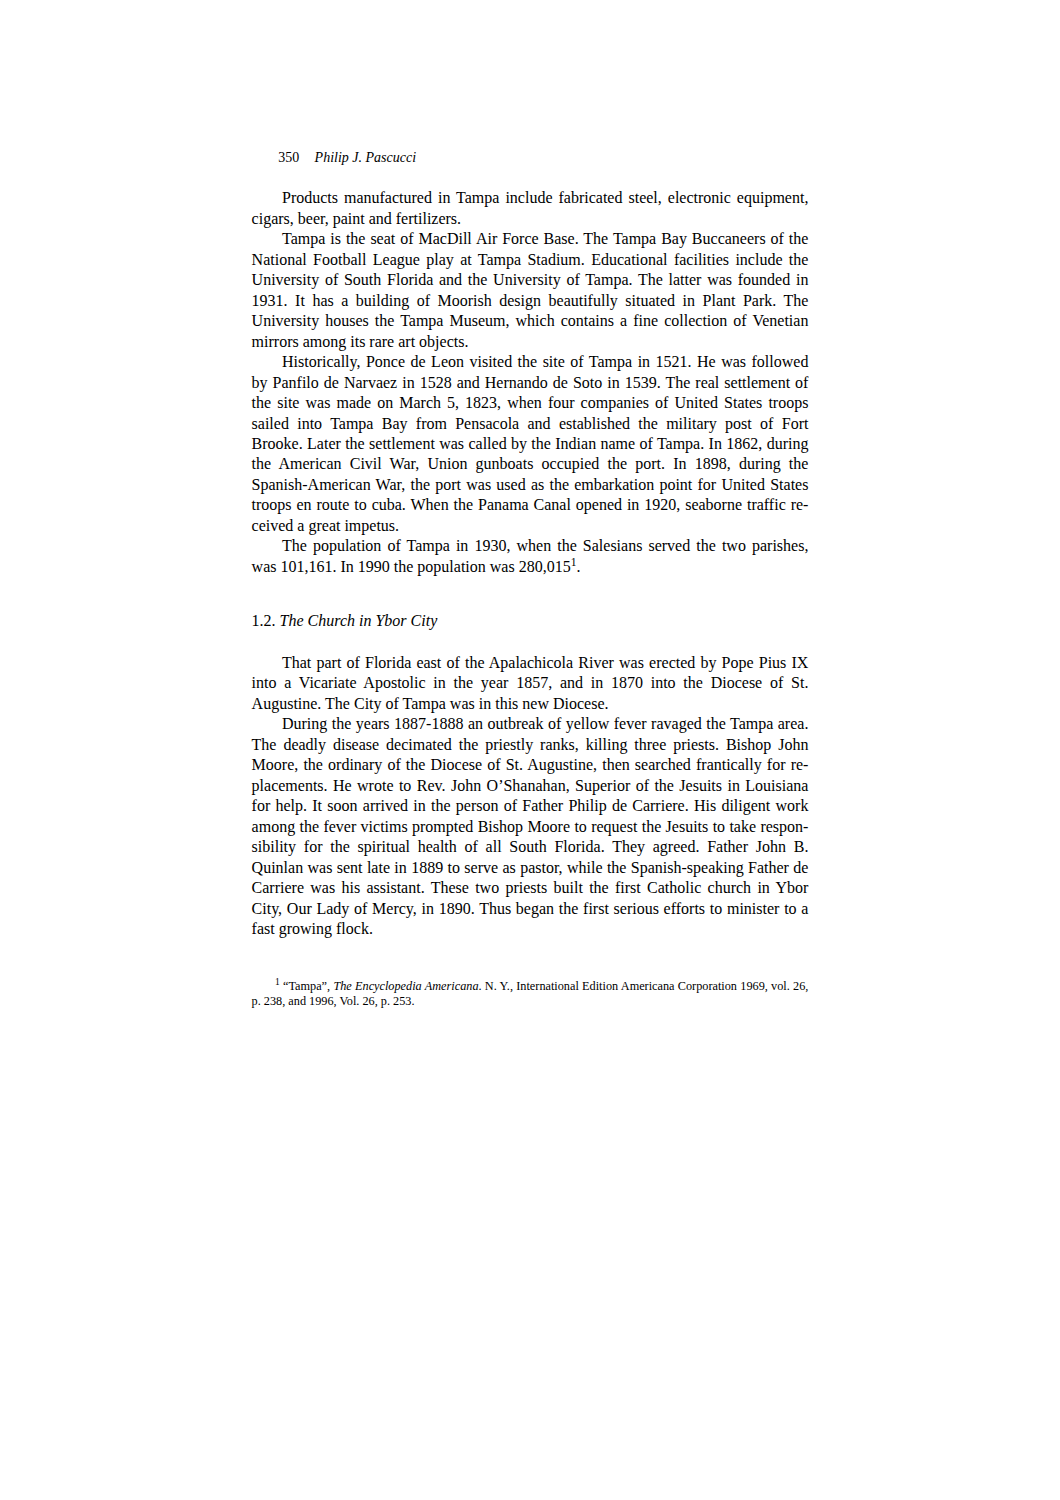350 Philip J. Pascucci
Products manufactured in Tampa include fabricated steel, electronic equipment, cigars, beer, paint and fertilizers.
Tampa is the seat of MacDill Air Force Base. The Tampa Bay Buccaneers of the National Football League play at Tampa Stadium. Educational facilities include the University of South Florida and the University of Tampa. The latter was founded in 1931. It has a building of Moorish design beautifully situated in Plant Park. The University houses the Tampa Museum, which contains a fine collection of Venetian mirrors among its rare art objects.
Historically, Ponce de Leon visited the site of Tampa in 1521. He was followed by Panfilo de Narvaez in 1528 and Hernando de Soto in 1539. The real settlement of the site was made on March 5, 1823, when four companies of United States troops sailed into Tampa Bay from Pensacola and established the military post of Fort Brooke. Later the settlement was called by the Indian name of Tampa. In 1862, during the American Civil War, Union gunboats occupied the port. In 1898, during the Spanish-American War, the port was used as the embarkation point for United States troops en route to cuba. When the Panama Canal opened in 1920, seaborne traffic received a great impetus.
The population of Tampa in 1930, when the Salesians served the two parishes, was 101,161. In 1990 the population was 280,0151.
1.2. The Church in Ybor City
That part of Florida east of the Apalachicola River was erected by Pope Pius IX into a Vicariate Apostolic in the year 1857, and in 1870 into the Diocese of St. Augustine. The City of Tampa was in this new Diocese.
During the years 1887-1888 an outbreak of yellow fever ravaged the Tampa area. The deadly disease decimated the priestly ranks, killing three priests. Bishop John Moore, the ordinary of the Diocese of St. Augustine, then searched frantically for replacements. He wrote to Rev. John O’Shanahan, Superior of the Jesuits in Louisiana for help. It soon arrived in the person of Father Philip de Carriere. His diligent work among the fever victims prompted Bishop Moore to request the Jesuits to take responsibility for the spiritual health of all South Florida. They agreed. Father John B. Quinlan was sent late in 1889 to serve as pastor, while the Spanish-speaking Father de Carriere was his assistant. These two priests built the first Catholic church in Ybor City, Our Lady of Mercy, in 1890. Thus began the first serious efforts to minister to a fast growing flock.
1“Tampa”, The Encyclopedia Americana. N. Y., International Edition Americana Corporation 1969, vol. 26, p. 238, and 1996, Vol. 26, p. 253.